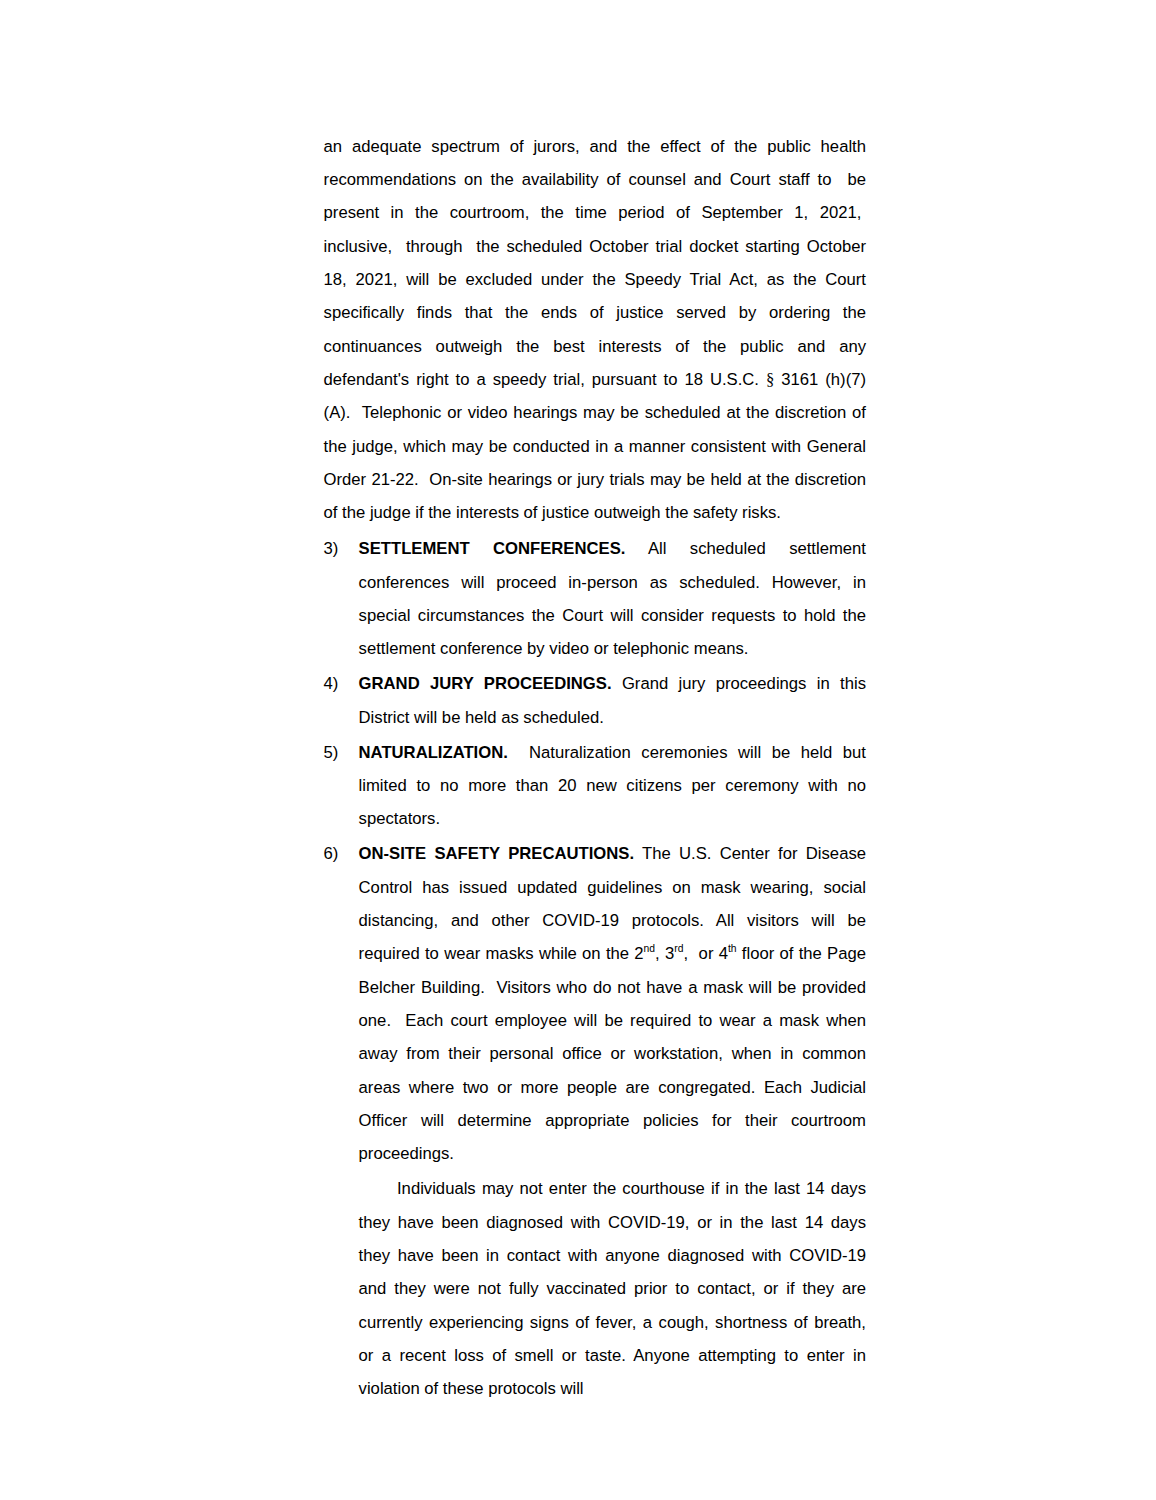an adequate spectrum of jurors, and the effect of the public health recommendations on the availability of counsel and Court staff to be present in the courtroom, the time period of September 1, 2021, inclusive, through the scheduled October trial docket starting October 18, 2021, will be excluded under the Speedy Trial Act, as the Court specifically finds that the ends of justice served by ordering the continuances outweigh the best interests of the public and any defendant's right to a speedy trial, pursuant to 18 U.S.C. § 3161 (h)(7)(A). Telephonic or video hearings may be scheduled at the discretion of the judge, which may be conducted in a manner consistent with General Order 21-22. On-site hearings or jury trials may be held at the discretion of the judge if the interests of justice outweigh the safety risks.
3) SETTLEMENT CONFERENCES. All scheduled settlement conferences will proceed in-person as scheduled. However, in special circumstances the Court will consider requests to hold the settlement conference by video or telephonic means.
4) GRAND JURY PROCEEDINGS. Grand jury proceedings in this District will be held as scheduled.
5) NATURALIZATION. Naturalization ceremonies will be held but limited to no more than 20 new citizens per ceremony with no spectators.
6) ON-SITE SAFETY PRECAUTIONS. The U.S. Center for Disease Control has issued updated guidelines on mask wearing, social distancing, and other COVID-19 protocols. All visitors will be required to wear masks while on the 2nd, 3rd, or 4th floor of the Page Belcher Building. Visitors who do not have a mask will be provided one. Each court employee will be required to wear a mask when away from their personal office or workstation, when in common areas where two or more people are congregated. Each Judicial Officer will determine appropriate policies for their courtroom proceedings.
Individuals may not enter the courthouse if in the last 14 days they have been diagnosed with COVID-19, or in the last 14 days they have been in contact with anyone diagnosed with COVID-19 and they were not fully vaccinated prior to contact, or if they are currently experiencing signs of fever, a cough, shortness of breath, or a recent loss of smell or taste. Anyone attempting to enter in violation of these protocols will